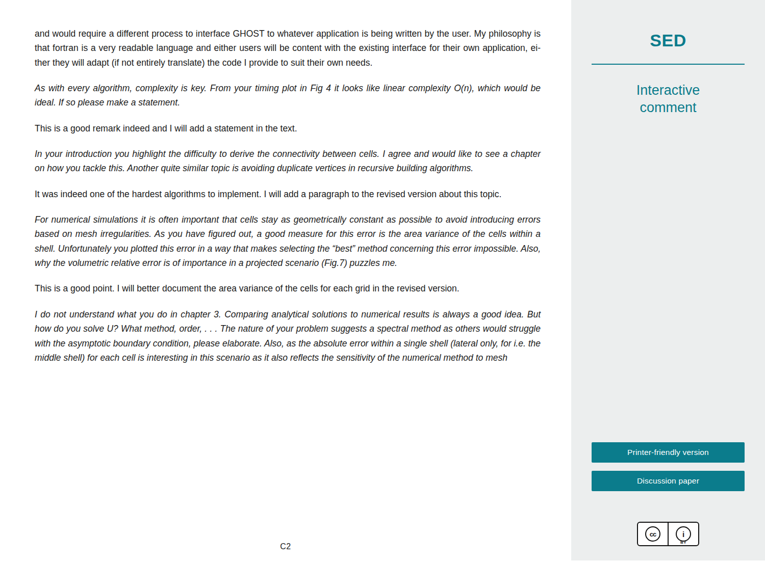and would require a different process to interface GHOST to whatever application is being written by the user. My philosophy is that fortran is a very readable language and either users will be content with the existing interface for their own application, either they will adapt (if not entirely translate) the code I provide to suit their own needs.
As with every algorithm, complexity is key. From your timing plot in Fig 4 it looks like linear complexity O(n), which would be ideal. If so please make a statement.
This is a good remark indeed and I will add a statement in the text.
In your introduction you highlight the difficulty to derive the connectivity between cells. I agree and would like to see a chapter on how you tackle this. Another quite similar topic is avoiding duplicate vertices in recursive building algorithms.
It was indeed one of the hardest algorithms to implement. I will add a paragraph to the revised version about this topic.
For numerical simulations it is often important that cells stay as geometrically constant as possible to avoid introducing errors based on mesh irregularities. As you have figured out, a good measure for this error is the area variance of the cells within a shell. Unfortunately you plotted this error in a way that makes selecting the “best” method concerning this error impossible. Also, why the volumetric relative error is of importance in a projected scenario (Fig.7) puzzles me.
This is a good point. I will better document the area variance of the cells for each grid in the revised version.
I do not understand what you do in chapter 3. Comparing analytical solutions to numerical results is always a good idea. But how do you solve U? What method, order, . . . The nature of your problem suggests a spectral method as others would struggle with the asymptotic boundary condition, please elaborate. Also, as the absolute error within a single shell (lateral only, for i.e. the middle shell) for each cell is interesting in this scenario as it also reflects the sensitivity of the numerical method to mesh
C2
SED
Interactive
comment
Printer-friendly version Discussion paper
cc
i
BY